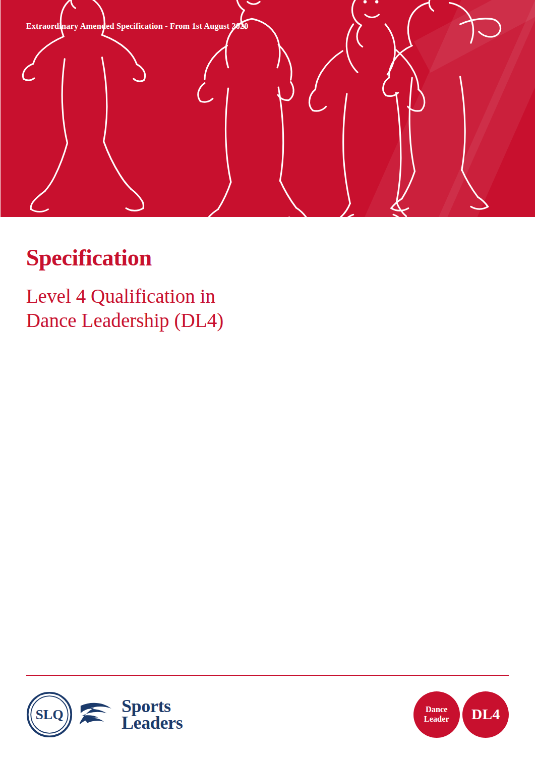Extraordinary Amended Specification - From 1st August 2020
Specification
Level 4 Qualification in Dance Leadership (DL4)
SLQ
Sports
Leaders
Dance
Leader
DL4